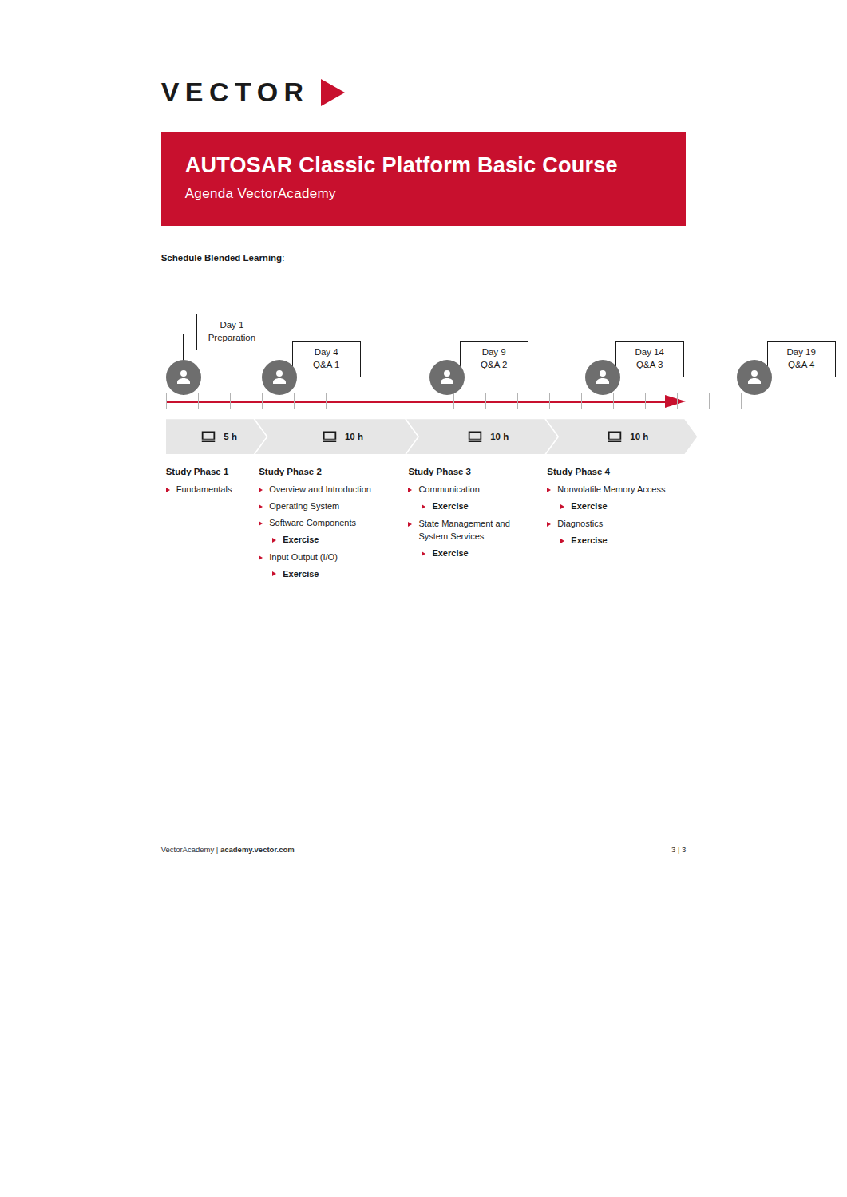VECTOR
AUTOSAR Classic Platform Basic Course
Agenda VectorAcademy
Schedule Blended Learning:
Day 1
Preparation
Day 4
Q&A 1
Day 9
Q&A 2
Day 14
Q&A 3
Day 19
Q&A 4
5 h
10 h
10 h
10 h
Study Phase 1
Fundamentals
Study Phase 2
Overview and Introduction
Operating System
Software Components
Exercise
Input Output (I/O)
Exercise
Study Phase 3
Communication
Exercise
State Management and System Services
Exercise
Study Phase 4
Nonvolatile Memory Access
Exercise
Diagnostics
Exercise
VectorAcademy | academy.vector.com
3 | 3